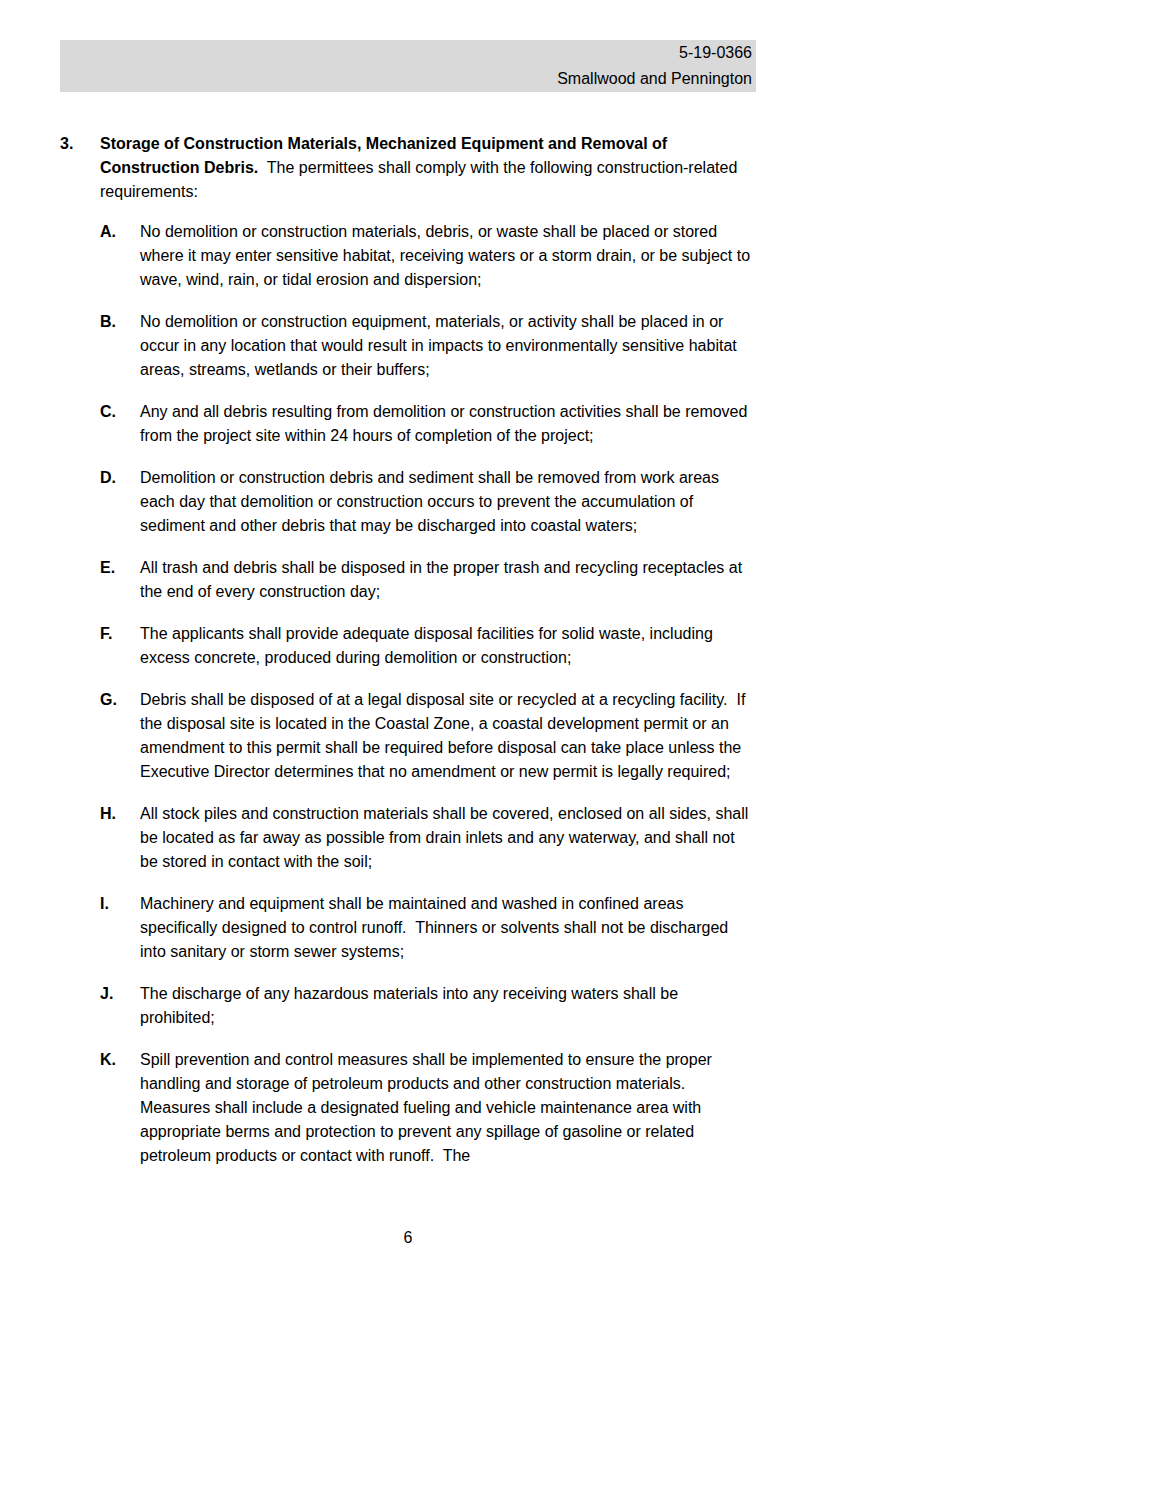5-19-0366 Smallwood and Pennington
3.
Storage of Construction Materials, Mechanized Equipment and Removal of Construction Debris. The permittees shall comply with the following construction-related requirements:
A. No demolition or construction materials, debris, or waste shall be placed or stored where it may enter sensitive habitat, receiving waters or a storm drain, or be subject to wave, wind, rain, or tidal erosion and dispersion;
B. No demolition or construction equipment, materials, or activity shall be placed in or occur in any location that would result in impacts to environmentally sensitive habitat areas, streams, wetlands or their buffers;
C. Any and all debris resulting from demolition or construction activities shall be removed from the project site within 24 hours of completion of the project;
D. Demolition or construction debris and sediment shall be removed from work areas each day that demolition or construction occurs to prevent the accumulation of sediment and other debris that may be discharged into coastal waters;
E. All trash and debris shall be disposed in the proper trash and recycling receptacles at the end of every construction day;
F. The applicants shall provide adequate disposal facilities for solid waste, including excess concrete, produced during demolition or construction;
G. Debris shall be disposed of at a legal disposal site or recycled at a recycling facility. If the disposal site is located in the Coastal Zone, a coastal development permit or an amendment to this permit shall be required before disposal can take place unless the Executive Director determines that no amendment or new permit is legally required;
H. All stock piles and construction materials shall be covered, enclosed on all sides, shall be located as far away as possible from drain inlets and any waterway, and shall not be stored in contact with the soil;
I. Machinery and equipment shall be maintained and washed in confined areas specifically designed to control runoff. Thinners or solvents shall not be discharged into sanitary or storm sewer systems;
J. The discharge of any hazardous materials into any receiving waters shall be prohibited;
K. Spill prevention and control measures shall be implemented to ensure the proper handling and storage of petroleum products and other construction materials. Measures shall include a designated fueling and vehicle maintenance area with appropriate berms and protection to prevent any spillage of gasoline or related petroleum products or contact with runoff. The
6